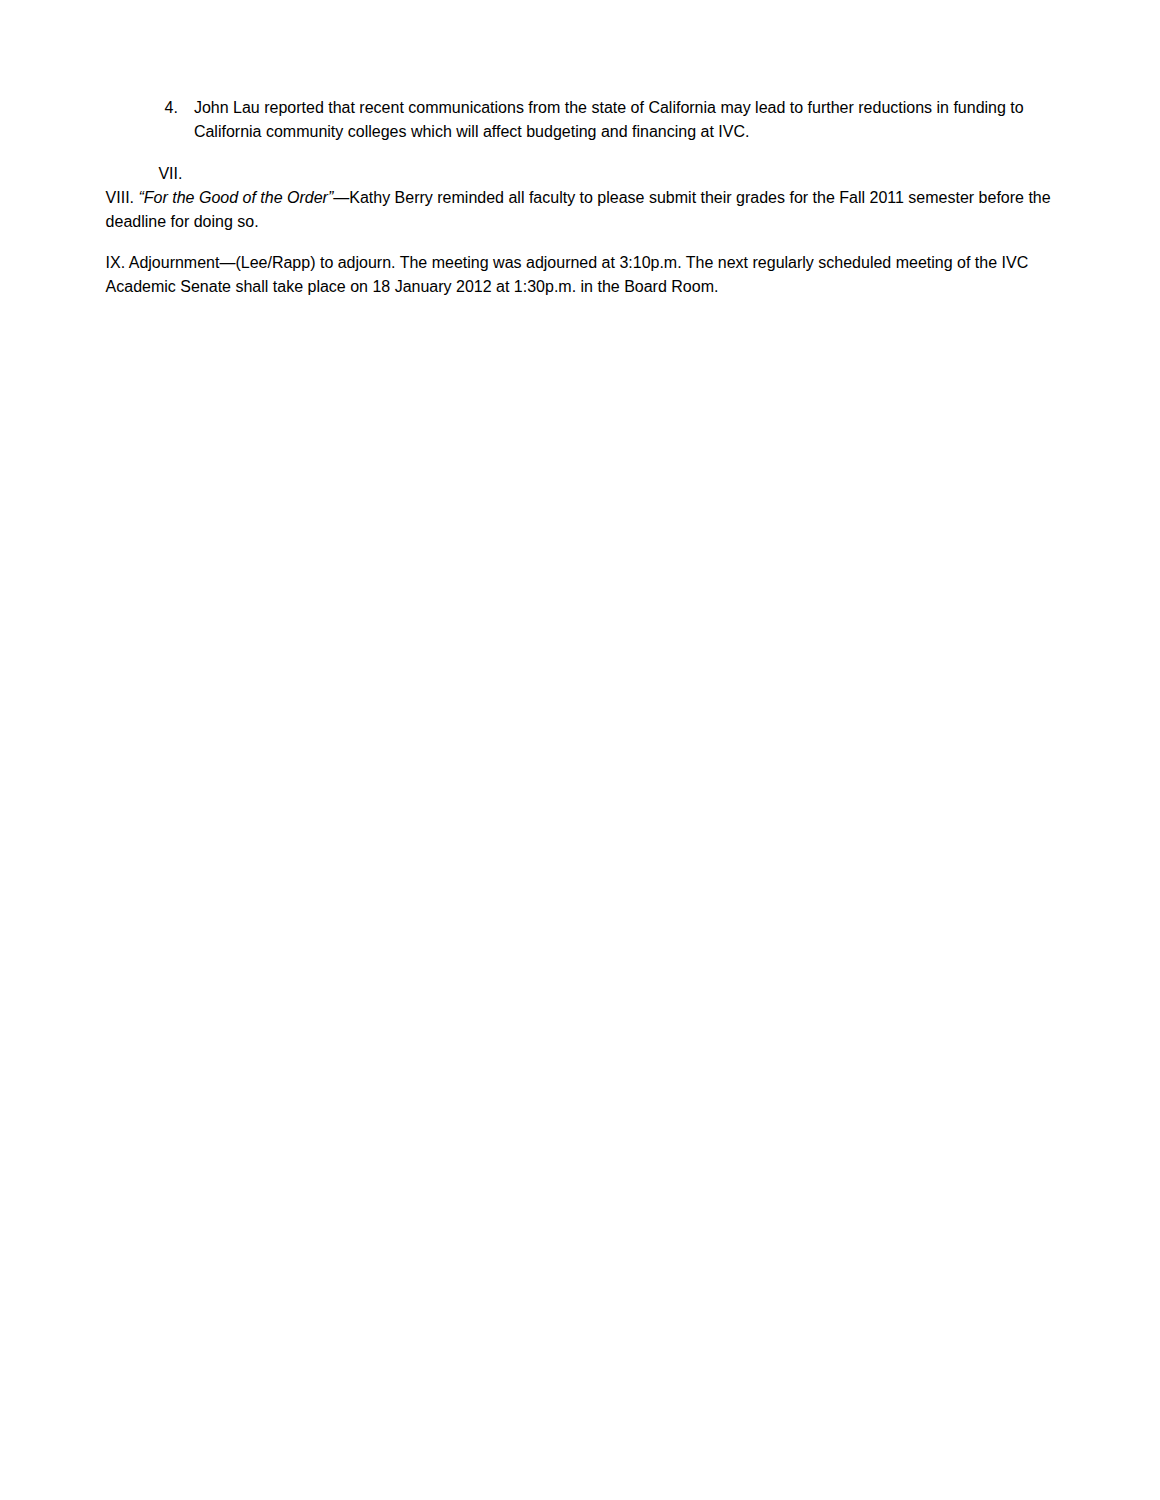John Lau reported that recent communications from the state of California may lead to further reductions in funding to California community colleges which will affect budgeting and financing at IVC.
VII.
VIII. “For the Good of the Order”—Kathy Berry reminded all faculty to please submit their grades for the Fall 2011 semester before the deadline for doing so.
IX. Adjournment—(Lee/Rapp) to adjourn. The meeting was adjourned at 3:10p.m. The next regularly scheduled meeting of the IVC Academic Senate shall take place on 18 January 2012 at 1:30p.m. in the Board Room.